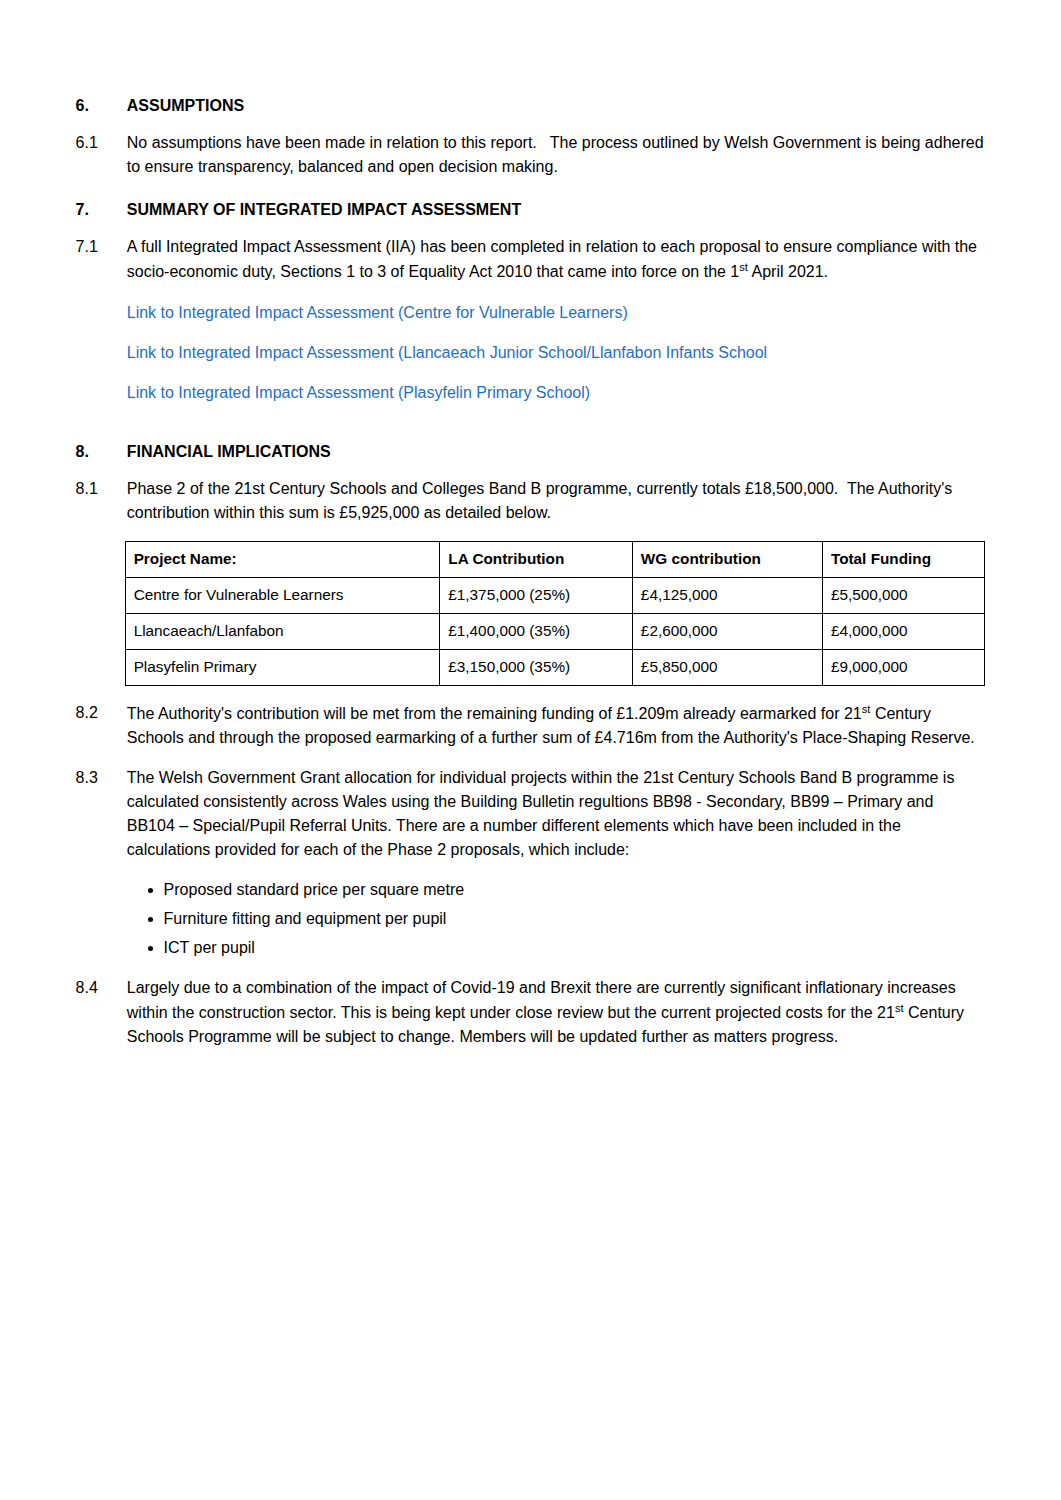6. ASSUMPTIONS
6.1 No assumptions have been made in relation to this report. The process outlined by Welsh Government is being adhered to ensure transparency, balanced and open decision making.
7. SUMMARY OF INTEGRATED IMPACT ASSESSMENT
7.1 A full Integrated Impact Assessment (IIA) has been completed in relation to each proposal to ensure compliance with the socio-economic duty, Sections 1 to 3 of Equality Act 2010 that came into force on the 1st April 2021.
Link to Integrated Impact Assessment (Centre for Vulnerable Learners)
Link to Integrated Impact Assessment (Llancaeach Junior School/Llanfabon Infants School
Link to Integrated Impact Assessment (Plasyfelin Primary School)
8. FINANCIAL IMPLICATIONS
8.1 Phase 2 of the 21st Century Schools and Colleges Band B programme, currently totals £18,500,000. The Authority's contribution within this sum is £5,925,000 as detailed below.
| Project Name: | LA Contribution | WG contribution | Total Funding |
| --- | --- | --- | --- |
| Centre for Vulnerable Learners | £1,375,000 (25%) | £4,125,000 | £5,500,000 |
| Llancaeach/Llanfabon | £1,400,000 (35%) | £2,600,000 | £4,000,000 |
| Plasyfelin Primary | £3,150,000 (35%) | £5,850,000 | £9,000,000 |
8.2 The Authority's contribution will be met from the remaining funding of £1.209m already earmarked for 21st Century Schools and through the proposed earmarking of a further sum of £4.716m from the Authority's Place-Shaping Reserve.
8.3 The Welsh Government Grant allocation for individual projects within the 21st Century Schools Band B programme is calculated consistently across Wales using the Building Bulletin regultions BB98 - Secondary, BB99 – Primary and BB104 – Special/Pupil Referral Units. There are a number different elements which have been included in the calculations provided for each of the Phase 2 proposals, which include:
Proposed standard price per square metre
Furniture fitting and equipment per pupil
ICT per pupil
8.4 Largely due to a combination of the impact of Covid-19 and Brexit there are currently significant inflationary increases within the construction sector. This is being kept under close review but the current projected costs for the 21st Century Schools Programme will be subject to change. Members will be updated further as matters progress.